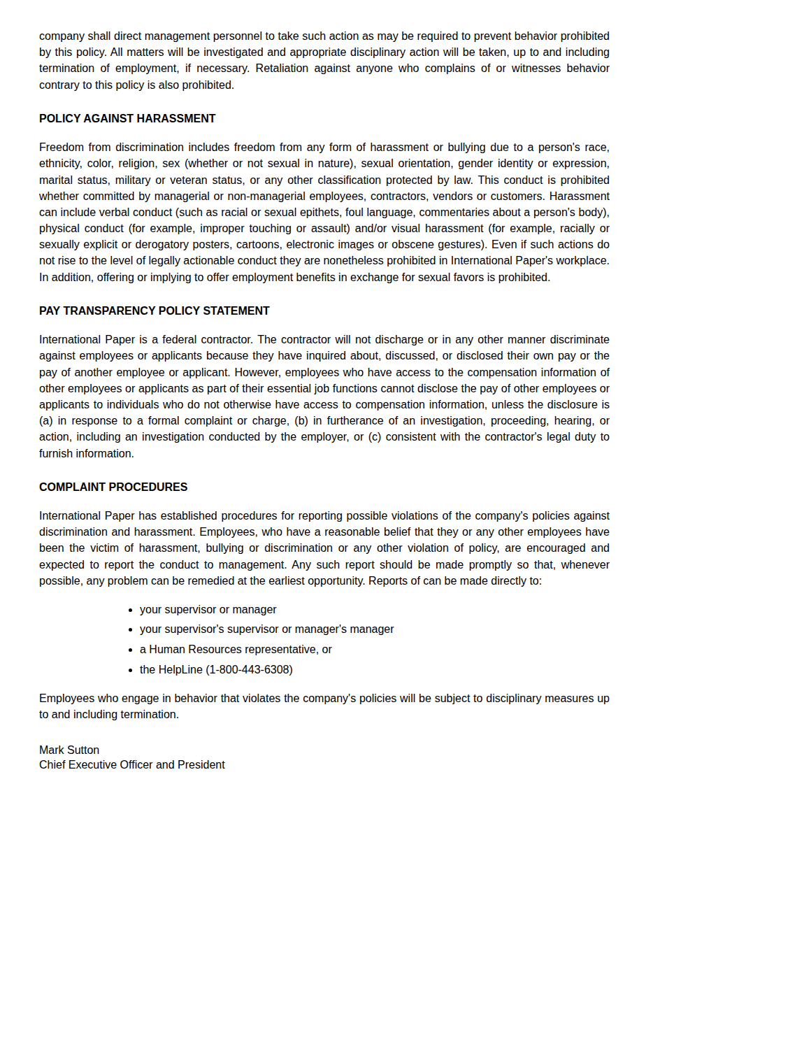company shall direct management personnel to take such action as may be required to prevent behavior prohibited by this policy. All matters will be investigated and appropriate disciplinary action will be taken, up to and including termination of employment, if necessary. Retaliation against anyone who complains of or witnesses behavior contrary to this policy is also prohibited.
Policy Against Harassment
Freedom from discrimination includes freedom from any form of harassment or bullying due to a person's race, ethnicity, color, religion, sex (whether or not sexual in nature), sexual orientation, gender identity or expression, marital status, military or veteran status, or any other classification protected by law. This conduct is prohibited whether committed by managerial or non-managerial employees, contractors, vendors or customers. Harassment can include verbal conduct (such as racial or sexual epithets, foul language, commentaries about a person's body), physical conduct (for example, improper touching or assault) and/or visual harassment (for example, racially or sexually explicit or derogatory posters, cartoons, electronic images or obscene gestures). Even if such actions do not rise to the level of legally actionable conduct they are nonetheless prohibited in International Paper's workplace. In addition, offering or implying to offer employment benefits in exchange for sexual favors is prohibited.
Pay Transparency Policy Statement
International Paper is a federal contractor. The contractor will not discharge or in any other manner discriminate against employees or applicants because they have inquired about, discussed, or disclosed their own pay or the pay of another employee or applicant. However, employees who have access to the compensation information of other employees or applicants as part of their essential job functions cannot disclose the pay of other employees or applicants to individuals who do not otherwise have access to compensation information, unless the disclosure is (a) in response to a formal complaint or charge, (b) in furtherance of an investigation, proceeding, hearing, or action, including an investigation conducted by the employer, or (c) consistent with the contractor's legal duty to furnish information.
Complaint Procedures
International Paper has established procedures for reporting possible violations of the company's policies against discrimination and harassment. Employees, who have a reasonable belief that they or any other employees have been the victim of harassment, bullying or discrimination or any other violation of policy, are encouraged and expected to report the conduct to management. Any such report should be made promptly so that, whenever possible, any problem can be remedied at the earliest opportunity. Reports of can be made directly to:
your supervisor or manager
your supervisor's supervisor or manager's manager
a Human Resources representative, or
the HelpLine (1-800-443-6308)
Employees who engage in behavior that violates the company's policies will be subject to disciplinary measures up to and including termination.
Mark Sutton
Chief Executive Officer and President